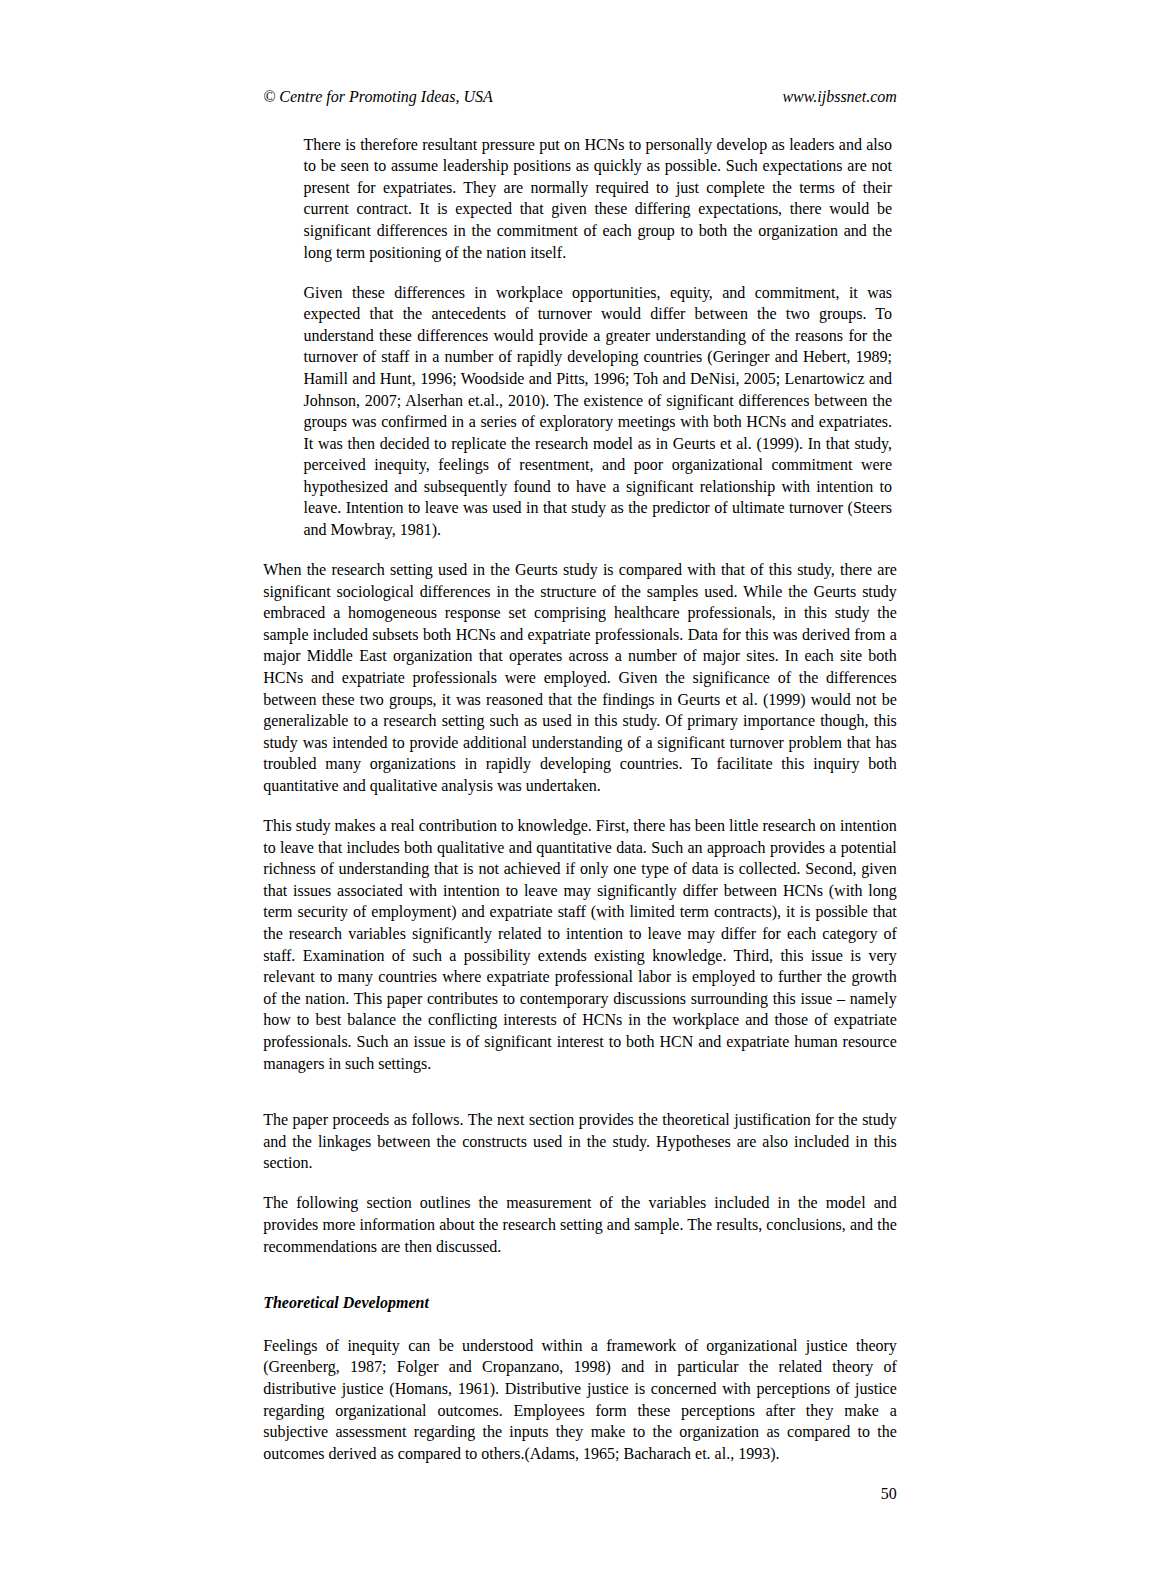© Centre for Promoting Ideas, USA www.ijbssnet.com
There is therefore resultant pressure put on HCNs to personally develop as leaders and also to be seen to assume leadership positions as quickly as possible. Such expectations are not present for expatriates. They are normally required to just complete the terms of their current contract. It is expected that given these differing expectations, there would be significant differences in the commitment of each group to both the organization and the long term positioning of the nation itself.
Given these differences in workplace opportunities, equity, and commitment, it was expected that the antecedents of turnover would differ between the two groups. To understand these differences would provide a greater understanding of the reasons for the turnover of staff in a number of rapidly developing countries (Geringer and Hebert, 1989; Hamill and Hunt, 1996; Woodside and Pitts, 1996; Toh and DeNisi, 2005; Lenartowicz and Johnson, 2007; Alserhan et.al., 2010). The existence of significant differences between the groups was confirmed in a series of exploratory meetings with both HCNs and expatriates. It was then decided to replicate the research model as in Geurts et al. (1999). In that study, perceived inequity, feelings of resentment, and poor organizational commitment were hypothesized and subsequently found to have a significant relationship with intention to leave. Intention to leave was used in that study as the predictor of ultimate turnover (Steers and Mowbray, 1981).
When the research setting used in the Geurts study is compared with that of this study, there are significant sociological differences in the structure of the samples used. While the Geurts study embraced a homogeneous response set comprising healthcare professionals, in this study the sample included subsets both HCNs and expatriate professionals. Data for this was derived from a major Middle East organization that operates across a number of major sites. In each site both HCNs and expatriate professionals were employed. Given the significance of the differences between these two groups, it was reasoned that the findings in Geurts et al. (1999) would not be generalizable to a research setting such as used in this study. Of primary importance though, this study was intended to provide additional understanding of a significant turnover problem that has troubled many organizations in rapidly developing countries. To facilitate this inquiry both quantitative and qualitative analysis was undertaken.
This study makes a real contribution to knowledge. First, there has been little research on intention to leave that includes both qualitative and quantitative data. Such an approach provides a potential richness of understanding that is not achieved if only one type of data is collected. Second, given that issues associated with intention to leave may significantly differ between HCNs (with long term security of employment) and expatriate staff (with limited term contracts), it is possible that the research variables significantly related to intention to leave may differ for each category of staff. Examination of such a possibility extends existing knowledge. Third, this issue is very relevant to many countries where expatriate professional labor is employed to further the growth of the nation. This paper contributes to contemporary discussions surrounding this issue – namely how to best balance the conflicting interests of HCNs in the workplace and those of expatriate professionals. Such an issue is of significant interest to both HCN and expatriate human resource managers in such settings.
The paper proceeds as follows. The next section provides the theoretical justification for the study and the linkages between the constructs used in the study. Hypotheses are also included in this section.
The following section outlines the measurement of the variables included in the model and provides more information about the research setting and sample. The results, conclusions, and the recommendations are then discussed.
Theoretical Development
Feelings of inequity can be understood within a framework of organizational justice theory (Greenberg, 1987; Folger and Cropanzano, 1998) and in particular the related theory of distributive justice (Homans, 1961). Distributive justice is concerned with perceptions of justice regarding organizational outcomes. Employees form these perceptions after they make a subjective assessment regarding the inputs they make to the organization as compared to the outcomes derived as compared to others.(Adams, 1965; Bacharach et. al., 1993).
50